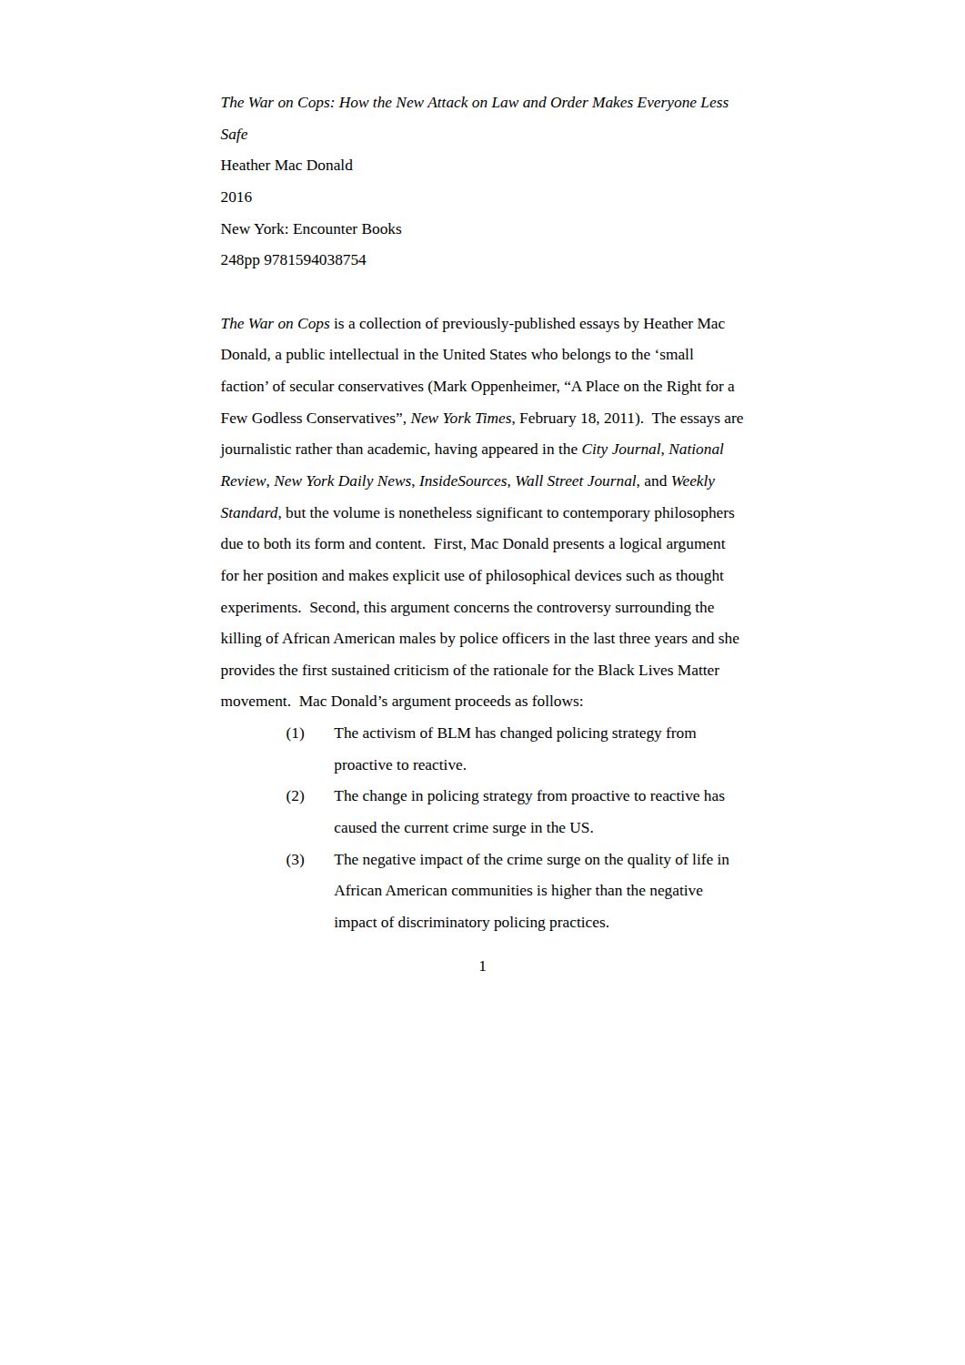The War on Cops: How the New Attack on Law and Order Makes Everyone Less Safe
Heather Mac Donald
2016
New York: Encounter Books
248pp 9781594038754
The War on Cops is a collection of previously-published essays by Heather Mac Donald, a public intellectual in the United States who belongs to the ‘small faction’ of secular conservatives (Mark Oppenheimer, “A Place on the Right for a Few Godless Conservatives”, New York Times, February 18, 2011). The essays are journalistic rather than academic, having appeared in the City Journal, National Review, New York Daily News, InsideSources, Wall Street Journal, and Weekly Standard, but the volume is nonetheless significant to contemporary philosophers due to both its form and content. First, Mac Donald presents a logical argument for her position and makes explicit use of philosophical devices such as thought experiments. Second, this argument concerns the controversy surrounding the killing of African American males by police officers in the last three years and she provides the first sustained criticism of the rationale for the Black Lives Matter movement. Mac Donald’s argument proceeds as follows:
(1) The activism of BLM has changed policing strategy from proactive to reactive.
(2) The change in policing strategy from proactive to reactive has caused the current crime surge in the US.
(3) The negative impact of the crime surge on the quality of life in African American communities is higher than the negative impact of discriminatory policing practices.
1